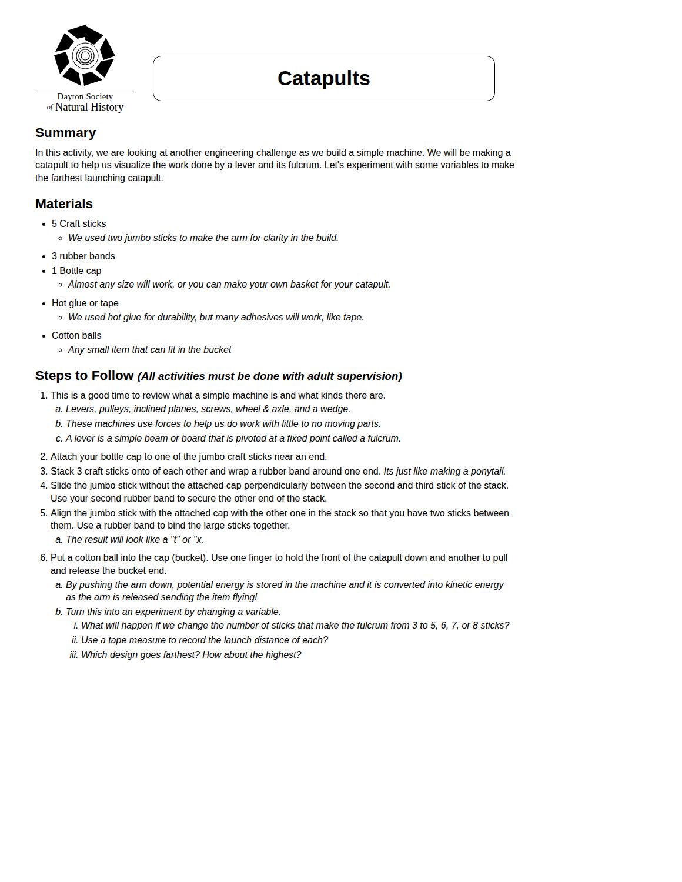Dayton Society
of Natural History
Catapults
Summary
In this activity, we are looking at another engineering challenge as we build a simple machine. We will be making a catapult to help us visualize the work done by a lever and its fulcrum. Let's experiment with some variables to make the farthest launching catapult.
Materials
5 Craft sticks
We used two jumbo sticks to make the arm for clarity in the build.
3 rubber bands
1 Bottle cap
Almost any size will work, or you can make your own basket for your catapult.
Hot glue or tape
We used hot glue for durability, but many adhesives will work, like tape.
Cotton balls
Any small item that can fit in the bucket
Steps to Follow (All activities must be done with adult supervision)
This is a good time to review what a simple machine is and what kinds there are.
Levers, pulleys, inclined planes, screws, wheel & axle, and a wedge.
These machines use forces to help us do work with little to no moving parts.
A lever is a simple beam or board that is pivoted at a fixed point called a fulcrum.
Attach your bottle cap to one of the jumbo craft sticks near an end.
Stack 3 craft sticks onto of each other and wrap a rubber band around one end. Its just like making a ponytail.
Slide the jumbo stick without the attached cap perpendicularly between the second and third stick of the stack. Use your second rubber band to secure the other end of the stack.
Align the jumbo stick with the attached cap with the other one in the stack so that you have two sticks between them. Use a rubber band to bind the large sticks together.
The result will look like a "t" or "x.
Put a cotton ball into the cap (bucket). Use one finger to hold the front of the catapult down and another to pull and release the bucket end.
By pushing the arm down, potential energy is stored in the machine and it is converted into kinetic energy as the arm is released sending the item flying!
Turn this into an experiment by changing a variable.
What will happen if we change the number of sticks that make the fulcrum from 3 to 5, 6, 7, or 8 sticks?
Use a tape measure to record the launch distance of each?
Which design goes farthest? How about the highest?